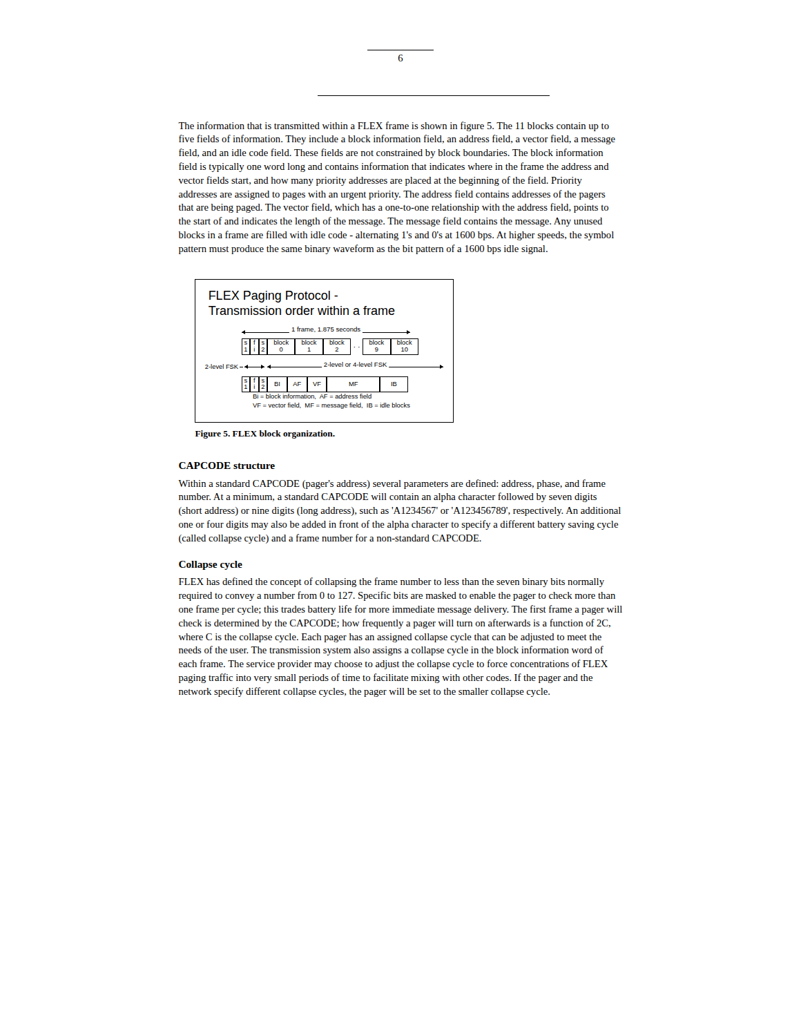6
The information that is transmitted within a FLEX frame is shown in figure 5. The 11 blocks contain up to five fields of information. They include a block information field, an address field, a vector field, a message field, and an idle code field. These fields are not constrained by block boundaries. The block information field is typically one word long and contains information that indicates where in the frame the address and vector fields start, and how many priority addresses are placed at the beginning of the field. Priority addresses are assigned to pages with an urgent priority. The address field contains addresses of the pagers that are being paged. The vector field, which has a one-to-one relationship with the address field, points to the start of and indicates the length of the message. The message field contains the message. Any unused blocks in a frame are filled with idle code - alternating 1's and 0's at 1600 bps. At higher speeds, the symbol pattern must produce the same binary waveform as the bit pattern of a 1600 bps idle signal.
FLEX Paging Protocol -
Transmission order within a frame
1 frame, 1.875 seconds
s
1
f
i
s
2
block
0
block
1
block
2
· ·
block
9
block
10
2-level FSK
2-level or 4-level FSK
s
1
f
i
s
2
BI
AF
VF
MF
IB
Bi = block information, AF = address field
VF = vector field, MF = message field, IB = idle blocks
Figure 5. FLEX block organization.
CAPCODE structure
Within a standard CAPCODE (pager's address) several parameters are defined: address, phase, and frame number. At a minimum, a standard CAPCODE will contain an alpha character followed by seven digits (short address) or nine digits (long address), such as 'A1234567' or 'A123456789', respectively. An additional one or four digits may also be added in front of the alpha character to specify a different battery saving cycle (called collapse cycle) and a frame number for a non-standard CAPCODE.
Collapse cycle
FLEX has defined the concept of collapsing the frame number to less than the seven binary bits normally required to convey a number from 0 to 127. Specific bits are masked to enable the pager to check more than one frame per cycle; this trades battery life for more immediate message delivery. The first frame a pager will check is determined by the CAPCODE; how frequently a pager will turn on afterwards is a function of 2C, where C is the collapse cycle. Each pager has an assigned collapse cycle that can be adjusted to meet the needs of the user. The transmission system also assigns a collapse cycle in the block information word of each frame. The service provider may choose to adjust the collapse cycle to force concentrations of FLEX paging traffic into very small periods of time to facilitate mixing with other codes. If the pager and the network specify different collapse cycles, the pager will be set to the smaller collapse cycle.